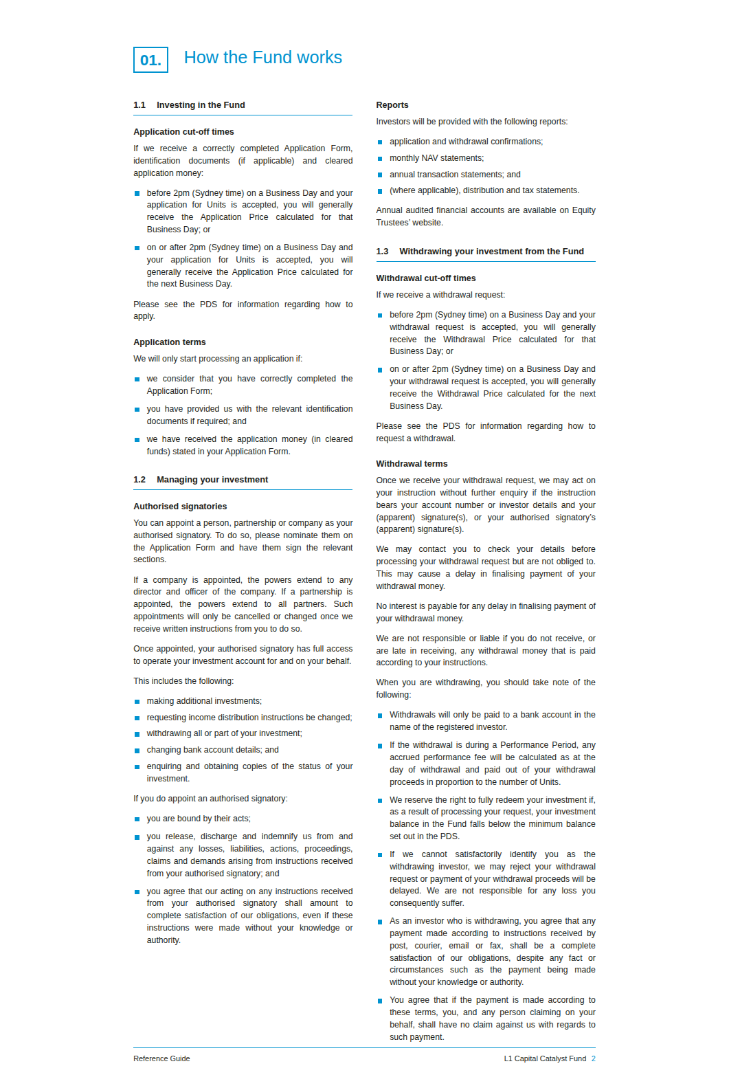01.
How the Fund works
1.1 Investing in the Fund
Application cut-off times
If we receive a correctly completed Application Form, identification documents (if applicable) and cleared application money:
before 2pm (Sydney time) on a Business Day and your application for Units is accepted, you will generally receive the Application Price calculated for that Business Day; or
on or after 2pm (Sydney time) on a Business Day and your application for Units is accepted, you will generally receive the Application Price calculated for the next Business Day.
Please see the PDS for information regarding how to apply.
Application terms
We will only start processing an application if:
we consider that you have correctly completed the Application Form;
you have provided us with the relevant identification documents if required; and
we have received the application money (in cleared funds) stated in your Application Form.
1.2 Managing your investment
Authorised signatories
You can appoint a person, partnership or company as your authorised signatory. To do so, please nominate them on the Application Form and have them sign the relevant sections.
If a company is appointed, the powers extend to any director and officer of the company. If a partnership is appointed, the powers extend to all partners. Such appointments will only be cancelled or changed once we receive written instructions from you to do so.
Once appointed, your authorised signatory has full access to operate your investment account for and on your behalf.
This includes the following:
making additional investments;
requesting income distribution instructions be changed;
withdrawing all or part of your investment;
changing bank account details; and
enquiring and obtaining copies of the status of your investment.
If you do appoint an authorised signatory:
you are bound by their acts;
you release, discharge and indemnify us from and against any losses, liabilities, actions, proceedings, claims and demands arising from instructions received from your authorised signatory; and
you agree that our acting on any instructions received from your authorised signatory shall amount to complete satisfaction of our obligations, even if these instructions were made without your knowledge or authority.
Reports
Investors will be provided with the following reports:
application and withdrawal confirmations;
monthly NAV statements;
annual transaction statements; and
(where applicable), distribution and tax statements.
Annual audited financial accounts are available on Equity Trustees’ website.
1.3 Withdrawing your investment from the Fund
Withdrawal cut-off times
If we receive a withdrawal request:
before 2pm (Sydney time) on a Business Day and your withdrawal request is accepted, you will generally receive the Withdrawal Price calculated for that Business Day; or
on or after 2pm (Sydney time) on a Business Day and your withdrawal request is accepted, you will generally receive the Withdrawal Price calculated for the next Business Day.
Please see the PDS for information regarding how to request a withdrawal.
Withdrawal terms
Once we receive your withdrawal request, we may act on your instruction without further enquiry if the instruction bears your account number or investor details and your (apparent) signature(s), or your authorised signatory’s (apparent) signature(s).
We may contact you to check your details before processing your withdrawal request but are not obliged to. This may cause a delay in finalising payment of your withdrawal money.
No interest is payable for any delay in finalising payment of your withdrawal money.
We are not responsible or liable if you do not receive, or are late in receiving, any withdrawal money that is paid according to your instructions.
When you are withdrawing, you should take note of the following:
Withdrawals will only be paid to a bank account in the name of the registered investor.
If the withdrawal is during a Performance Period, any accrued performance fee will be calculated as at the day of withdrawal and paid out of your withdrawal proceeds in proportion to the number of Units.
We reserve the right to fully redeem your investment if, as a result of processing your request, your investment balance in the Fund falls below the minimum balance set out in the PDS.
If we cannot satisfactorily identify you as the withdrawing investor, we may reject your withdrawal request or payment of your withdrawal proceeds will be delayed. We are not responsible for any loss you consequently suffer.
As an investor who is withdrawing, you agree that any payment made according to instructions received by post, courier, email or fax, shall be a complete satisfaction of our obligations, despite any fact or circumstances such as the payment being made without your knowledge or authority.
You agree that if the payment is made according to these terms, you, and any person claiming on your behalf, shall have no claim against us with regards to such payment.
Reference Guide
L1 Capital Catalyst Fund2